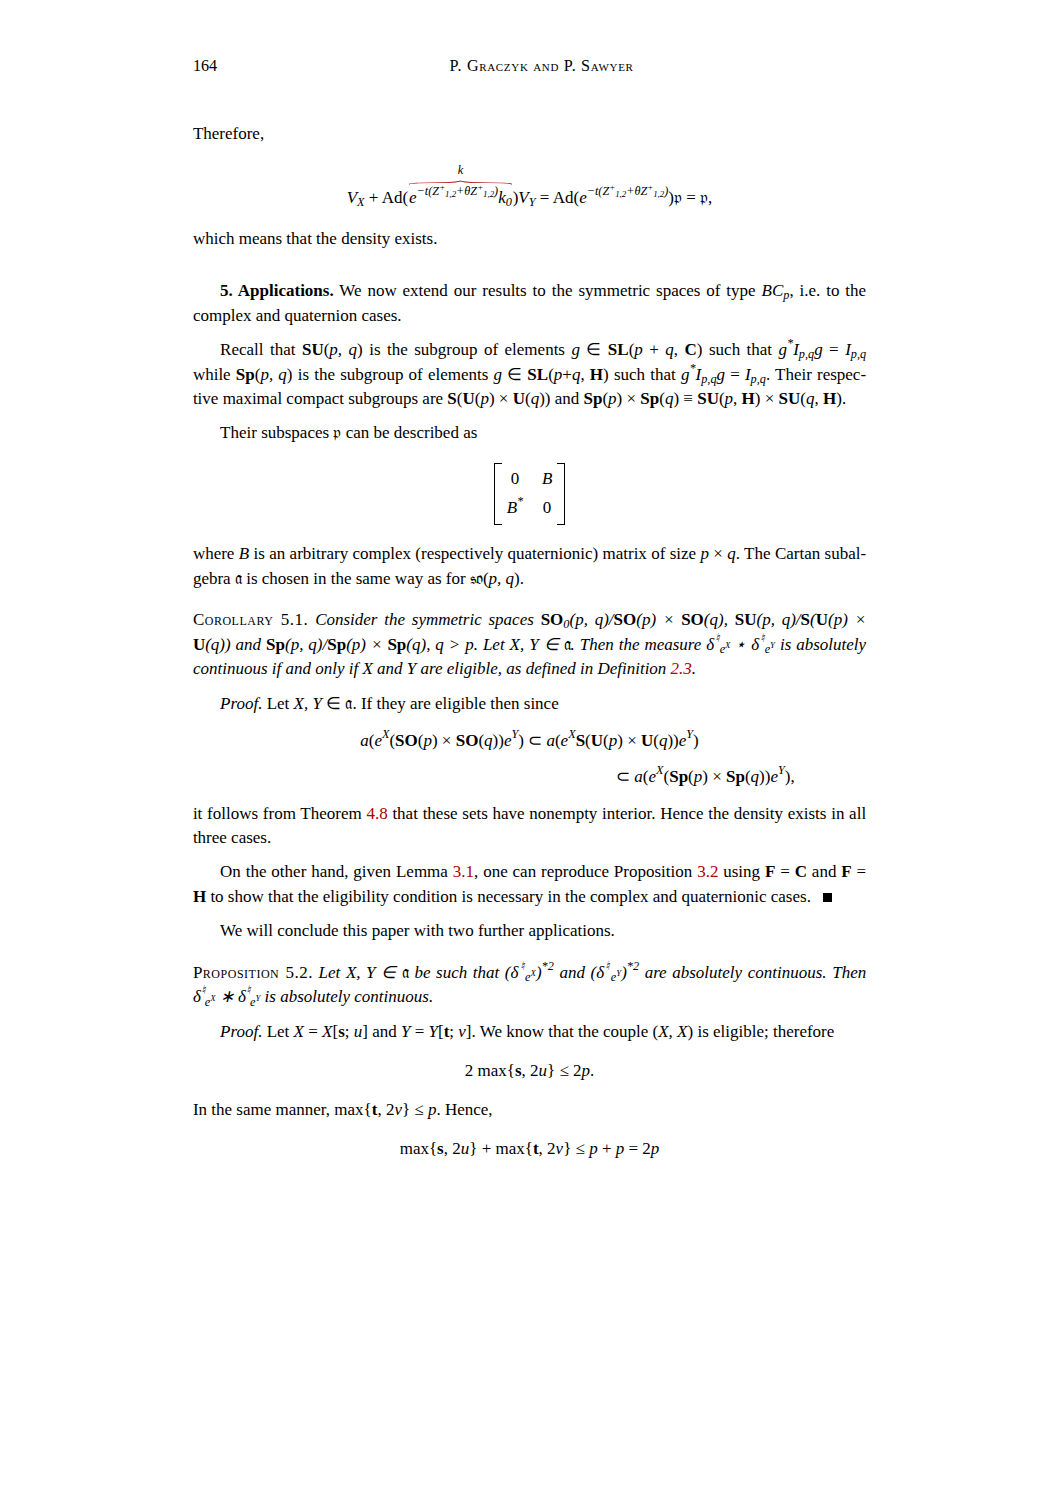164 P. Graczyk and P. Sawyer
Therefore,
VX + Ad(k e−t(Z+1,2+θZ+1,2)k0)VY = Ad(e−t(Z+1,2+θZ+1,2))𝔭 = 𝔭,
which means that the density exists.
5. Applications. We now extend our results to the symmetric spaces of type BCp, i.e. to the complex and quaternion cases.
Recall that SU(p, q) is the subgroup of elements g ∈ SL(p + q, C) such that g*Ip,qg = Ip,q while Sp(p, q) is the subgroup of elements g ∈ SL(p+q, H) such that g*Ip,qg = Ip,q. Their respective maximal compact subgroups are S(U(p) × U(q)) and Sp(p) × Sp(q) ≡ SU(p, H) × SU(q, H).
Their subspaces 𝔭 can be described as
0 B B*0
where B is an arbitrary complex (respectively quaternionic) matrix of size p × q. The Cartan subalgebra 𝔞 is chosen in the same way as for 𝔰𝔬(p, q).
Corollary 5.1. Consider the symmetric spaces SO0(p, q)/SO(p) × SO(q), SU(p, q)/S(U(p) × U(q)) and Sp(p, q)/Sp(p) × Sp(q), q > p. Let X, Y ∈ 𝔞. Then the measure δ♮eX ⋆ δ♮eY is absolutely continuous if and only if X and Y are eligible, as defined in Definition 2.3.
Proof. Let X, Y ∈ 𝔞. If they are eligible then since
a(eX(SO(p) × SO(q))eY) ⊂ a(eX S(U(p) × U(q))eY)
⊂ a(eX(Sp(p) × Sp(q))eY),
it follows from Theorem 4.8 that these sets have nonempty interior. Hence the density exists in all three cases.
On the other hand, given Lemma 3.1, one can reproduce Proposition 3.2 using F = C and F = H to show that the eligibility condition is necessary in the complex and quaternionic cases.
We will conclude this paper with two further applications.
Proposition 5.2. Let X, Y ∈ 𝔞 be such that (δ♮eX)*2 and (δ♮eY)*2 are absolutely continuous. Then δ♮eX ∗ δ♮eY is absolutely continuous.
Proof. Let X = X[s; u] and Y = Y[t; v]. We know that the couple (X, X) is eligible; therefore
2 max{s, 2u} ≤ 2p.
In the same manner, max{t, 2v} ≤ p. Hence,
max{s, 2u} + max{t, 2v} ≤ p + p = 2p